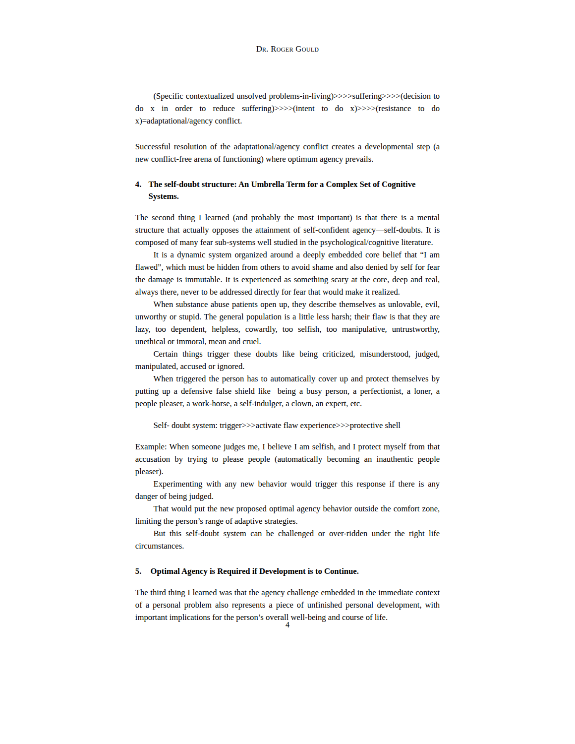Dr. Roger Gould
(Specific contextualized unsolved problems-in-living)>>>>suffering>>>>(decision to do x in order to reduce suffering)>>>>(intent to do x)>>>>(resistance to do x)=adaptational/agency conflict.
Successful resolution of the adaptational/agency conflict creates a developmental step (a new conflict-free arena of functioning) where optimum agency prevails.
4. The self-doubt structure: An Umbrella Term for a Complex Set of Cognitive Systems.
The second thing I learned (and probably the most important) is that there is a mental structure that actually opposes the attainment of self-confident agency—self-doubts. It is composed of many fear sub-systems well studied in the psychological/cognitive literature.
It is a dynamic system organized around a deeply embedded core belief that “I am flawed”, which must be hidden from others to avoid shame and also denied by self for fear the damage is immutable. It is experienced as something scary at the core, deep and real, always there, never to be addressed directly for fear that would make it realized.
When substance abuse patients open up, they describe themselves as unlovable, evil, unworthy or stupid. The general population is a little less harsh; their flaw is that they are lazy, too dependent, helpless, cowardly, too selfish, too manipulative, untrustworthy, unethical or immoral, mean and cruel.
Certain things trigger these doubts like being criticized, misunderstood, judged, manipulated, accused or ignored.
When triggered the person has to automatically cover up and protect themselves by putting up a defensive false shield like being a busy person, a perfectionist, a loner, a people pleaser, a work-horse, a self-indulger, a clown, an expert, etc.
Self- doubt system: trigger>>>activate flaw experience>>>protective shell
Example: When someone judges me, I believe I am selfish, and I protect myself from that accusation by trying to please people (automatically becoming an inauthentic people pleaser).
Experimenting with any new behavior would trigger this response if there is any danger of being judged.
That would put the new proposed optimal agency behavior outside the comfort zone, limiting the person’s range of adaptive strategies.
But this self-doubt system can be challenged or over-ridden under the right life circumstances.
5. Optimal Agency is Required if Development is to Continue.
The third thing I learned was that the agency challenge embedded in the immediate context of a personal problem also represents a piece of unfinished personal development, with important implications for the person’s overall well-being and course of life.
4